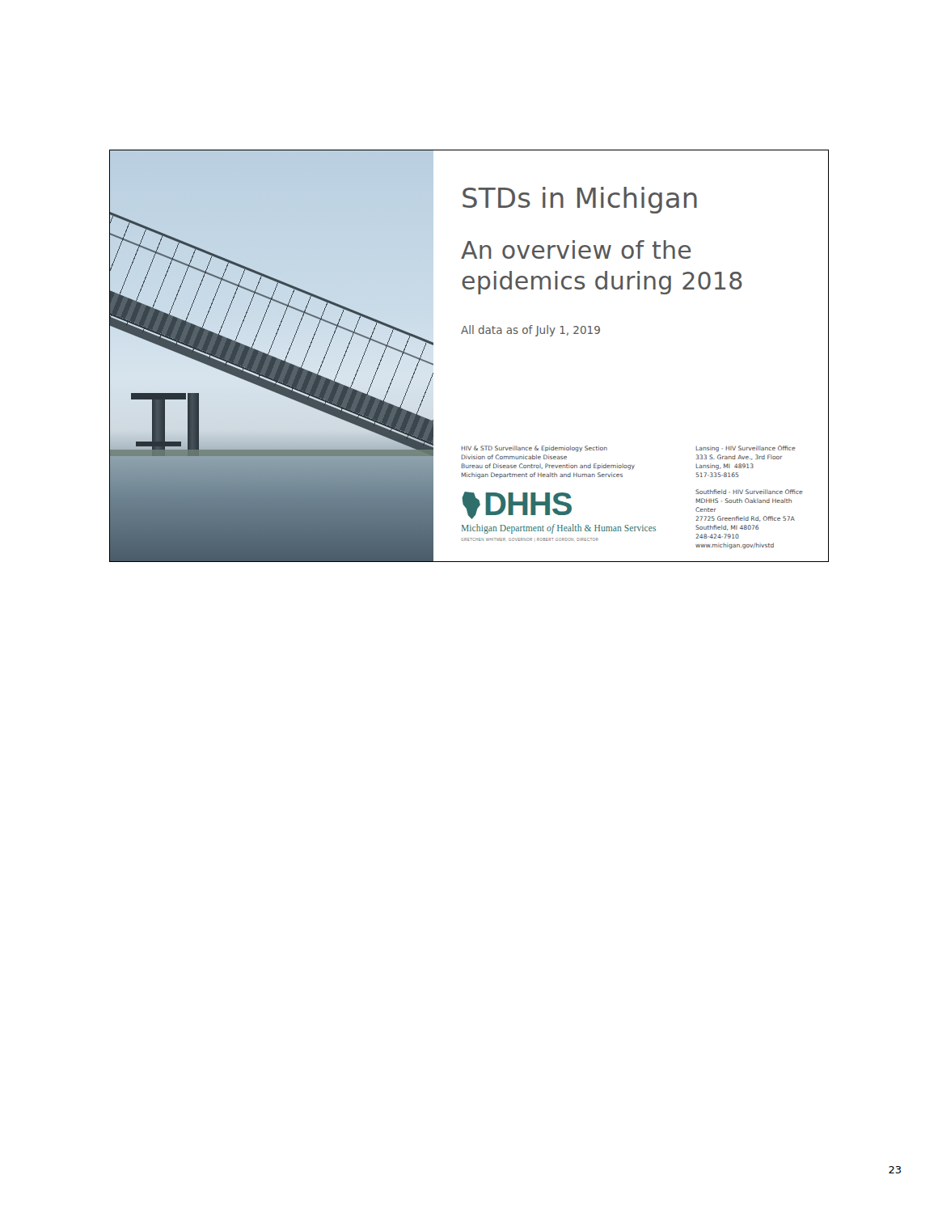STDs in Michigan
An overview of the epidemics during 2018
All data as of July 1, 2019
HIV & STD Surveillance & Epidemiology Section
Division of Communicable Disease
Bureau of Disease Control, Prevention and Epidemiology
Michigan Department of Health and Human Services
DHHS
Michigan Department of Health & Human Services
Gretchen Whitmer, Governor | Robert Gordon, Director
Lansing - HIV Surveillance Office
333 S. Grand Ave., 3rd Floor
Lansing, MI 48913
517-335-8165
Southfield - HIV Surveillance Office
MDHHS - South Oakland Health Center
27725 Greenfield Rd, Office 57A
Southfield, MI 48076
248-424-7910
www.michigan.gov/hivstd
23